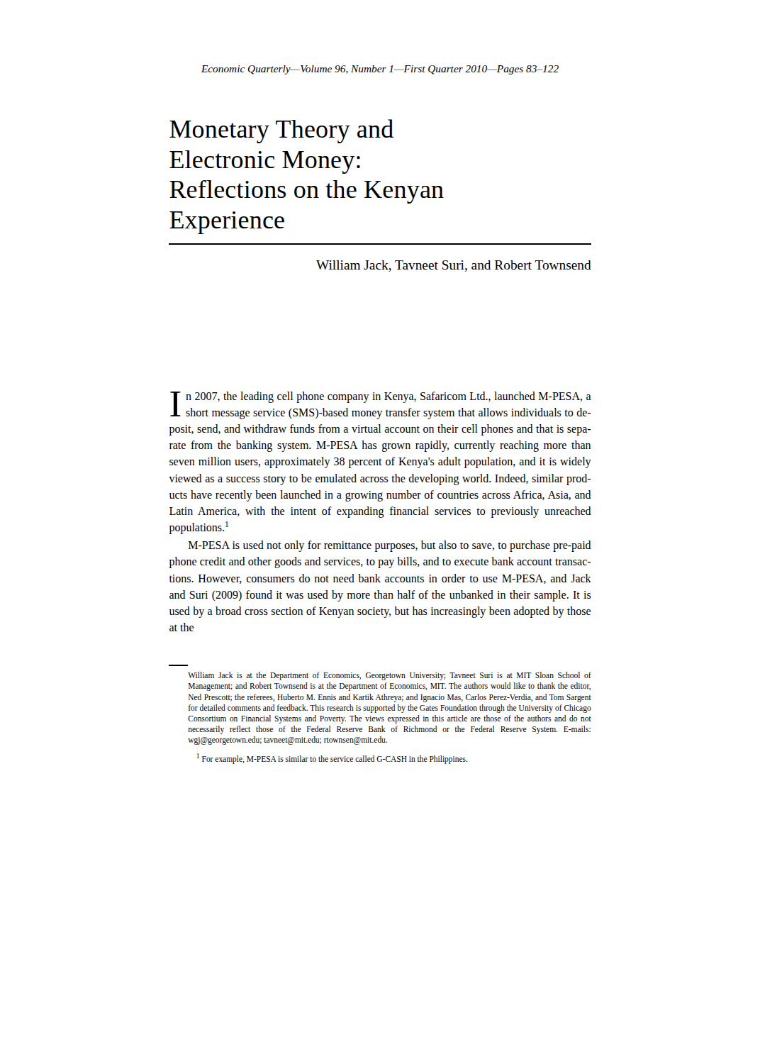Economic Quarterly—Volume 96, Number 1—First Quarter 2010—Pages 83–122
Monetary Theory and
Electronic Money:
Reflections on the Kenyan
Experience
William Jack, Tavneet Suri, and Robert Townsend
In 2007, the leading cell phone company in Kenya, Safaricom Ltd., launched M-PESA, a short message service (SMS)-based money transfer system that allows individuals to deposit, send, and withdraw funds from a virtual account on their cell phones and that is separate from the banking system. M-PESA has grown rapidly, currently reaching more than seven million users, approximately 38 percent of Kenya's adult population, and it is widely viewed as a success story to be emulated across the developing world. Indeed, similar products have recently been launched in a growing number of countries across Africa, Asia, and Latin America, with the intent of expanding financial services to previously unreached populations.1
M-PESA is used not only for remittance purposes, but also to save, to purchase pre-paid phone credit and other goods and services, to pay bills, and to execute bank account transactions. However, consumers do not need bank accounts in order to use M-PESA, and Jack and Suri (2009) found it was used by more than half of the unbanked in their sample. It is used by a broad cross section of Kenyan society, but has increasingly been adopted by those at the
William Jack is at the Department of Economics, Georgetown University; Tavneet Suri is at MIT Sloan School of Management; and Robert Townsend is at the Department of Economics, MIT. The authors would like to thank the editor, Ned Prescott; the referees, Huberto M. Ennis and Kartik Athreya; and Ignacio Mas, Carlos Perez-Verdia, and Tom Sargent for detailed comments and feedback. This research is supported by the Gates Foundation through the University of Chicago Consortium on Financial Systems and Poverty. The views expressed in this article are those of the authors and do not necessarily reflect those of the Federal Reserve Bank of Richmond or the Federal Reserve System. E-mails: wgj@georgetown.edu; tavneet@mit.edu; rtownsen@mit.edu.
1 For example, M-PESA is similar to the service called G-CASH in the Philippines.